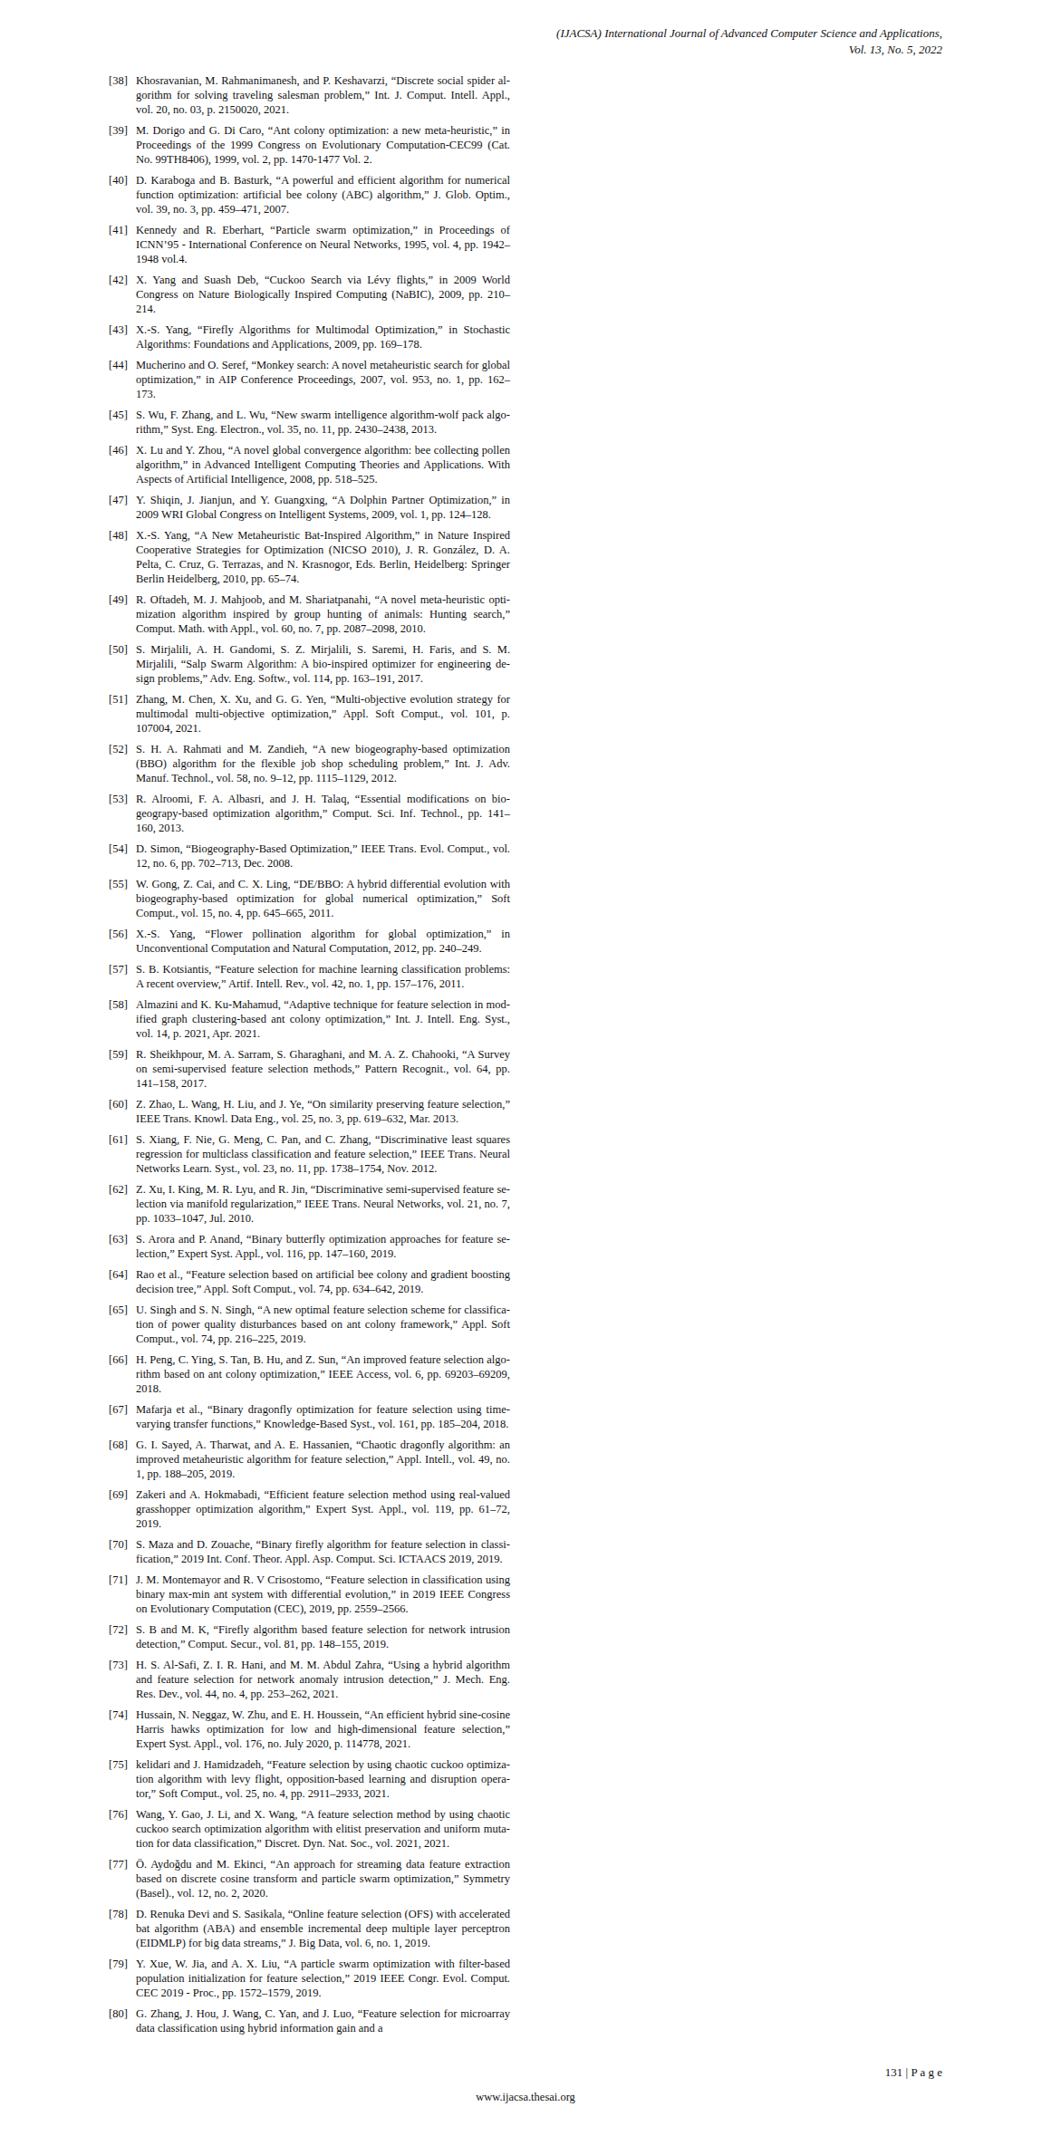(IJACSA) International Journal of Advanced Computer Science and Applications, Vol. 13, No. 5, 2022
[38] Khosravanian, M. Rahmanimanesh, and P. Keshavarzi, “Discrete social spider algorithm for solving traveling salesman problem,” Int. J. Comput. Intell. Appl., vol. 20, no. 03, p. 2150020, 2021.
[39] M. Dorigo and G. Di Caro, “Ant colony optimization: a new meta-heuristic,” in Proceedings of the 1999 Congress on Evolutionary Computation-CEC99 (Cat. No. 99TH8406), 1999, vol. 2, pp. 1470-1477 Vol. 2.
[40] D. Karaboga and B. Basturk, “A powerful and efficient algorithm for numerical function optimization: artificial bee colony (ABC) algorithm,” J. Glob. Optim., vol. 39, no. 3, pp. 459–471, 2007.
[41] Kennedy and R. Eberhart, “Particle swarm optimization,” in Proceedings of ICNN’95 - International Conference on Neural Networks, 1995, vol. 4, pp. 1942–1948 vol.4.
[42] X. Yang and Suash Deb, “Cuckoo Search via Lévy flights,” in 2009 World Congress on Nature Biologically Inspired Computing (NaBIC), 2009, pp. 210–214.
[43] X.-S. Yang, “Firefly Algorithms for Multimodal Optimization,” in Stochastic Algorithms: Foundations and Applications, 2009, pp. 169–178.
[44] Mucherino and O. Seref, “Monkey search: A novel metaheuristic search for global optimization,” in AIP Conference Proceedings, 2007, vol. 953, no. 1, pp. 162–173.
[45] S. Wu, F. Zhang, and L. Wu, “New swarm intelligence algorithm-wolf pack algorithm,” Syst. Eng. Electron., vol. 35, no. 11, pp. 2430–2438, 2013.
[46] X. Lu and Y. Zhou, “A novel global convergence algorithm: bee collecting pollen algorithm,” in Advanced Intelligent Computing Theories and Applications. With Aspects of Artificial Intelligence, 2008, pp. 518–525.
[47] Y. Shiqin, J. Jianjun, and Y. Guangxing, “A Dolphin Partner Optimization,” in 2009 WRI Global Congress on Intelligent Systems, 2009, vol. 1, pp. 124–128.
[48] X.-S. Yang, “A New Metaheuristic Bat-Inspired Algorithm,” in Nature Inspired Cooperative Strategies for Optimization (NICSO 2010), J. R. González, D. A. Pelta, C. Cruz, G. Terrazas, and N. Krasnogor, Eds. Berlin, Heidelberg: Springer Berlin Heidelberg, 2010, pp. 65–74.
[49] R. Oftadeh, M. J. Mahjoob, and M. Shariatpanahi, “A novel meta-heuristic optimization algorithm inspired by group hunting of animals: Hunting search,” Comput. Math. with Appl., vol. 60, no. 7, pp. 2087–2098, 2010.
[50] S. Mirjalili, A. H. Gandomi, S. Z. Mirjalili, S. Saremi, H. Faris, and S. M. Mirjalili, “Salp Swarm Algorithm: A bio-inspired optimizer for engineering design problems,” Adv. Eng. Softw., vol. 114, pp. 163–191, 2017.
[51] Zhang, M. Chen, X. Xu, and G. G. Yen, “Multi-objective evolution strategy for multimodal multi-objective optimization,” Appl. Soft Comput., vol. 101, p. 107004, 2021.
[52] S. H. A. Rahmati and M. Zandieh, “A new biogeography-based optimization (BBO) algorithm for the flexible job shop scheduling problem,” Int. J. Adv. Manuf. Technol., vol. 58, no. 9–12, pp. 1115–1129, 2012.
[53] R. Alroomi, F. A. Albasri, and J. H. Talaq, “Essential modifications on biogeograpy-based optimization algorithm,” Comput. Sci. Inf. Technol., pp. 141–160, 2013.
[54] D. Simon, “Biogeography-Based Optimization,” IEEE Trans. Evol. Comput., vol. 12, no. 6, pp. 702–713, Dec. 2008.
[55] W. Gong, Z. Cai, and C. X. Ling, “DE/BBO: A hybrid differential evolution with biogeography-based optimization for global numerical optimization,” Soft Comput., vol. 15, no. 4, pp. 645–665, 2011.
[56] X.-S. Yang, “Flower pollination algorithm for global optimization,” in Unconventional Computation and Natural Computation, 2012, pp. 240–249.
[57] S. B. Kotsiantis, “Feature selection for machine learning classification problems: A recent overview,” Artif. Intell. Rev., vol. 42, no. 1, pp. 157–176, 2011.
[58] Almazini and K. Ku-Mahamud, “Adaptive technique for feature selection in modified graph clustering-based ant colony optimization,” Int. J. Intell. Eng. Syst., vol. 14, p. 2021, Apr. 2021.
[59] R. Sheikhpour, M. A. Sarram, S. Gharaghani, and M. A. Z. Chahooki, “A Survey on semi-supervised feature selection methods,” Pattern Recognit., vol. 64, pp. 141–158, 2017.
[60] Z. Zhao, L. Wang, H. Liu, and J. Ye, “On similarity preserving feature selection,” IEEE Trans. Knowl. Data Eng., vol. 25, no. 3, pp. 619–632, Mar. 2013.
[61] S. Xiang, F. Nie, G. Meng, C. Pan, and C. Zhang, “Discriminative least squares regression for multiclass classification and feature selection,” IEEE Trans. Neural Networks Learn. Syst., vol. 23, no. 11, pp. 1738–1754, Nov. 2012.
[62] Z. Xu, I. King, M. R. Lyu, and R. Jin, “Discriminative semi-supervised feature selection via manifold regularization,” IEEE Trans. Neural Networks, vol. 21, no. 7, pp. 1033–1047, Jul. 2010.
[63] S. Arora and P. Anand, “Binary butterfly optimization approaches for feature selection,” Expert Syst. Appl., vol. 116, pp. 147–160, 2019.
[64] Rao et al., “Feature selection based on artificial bee colony and gradient boosting decision tree,” Appl. Soft Comput., vol. 74, pp. 634–642, 2019.
[65] U. Singh and S. N. Singh, “A new optimal feature selection scheme for classification of power quality disturbances based on ant colony framework,” Appl. Soft Comput., vol. 74, pp. 216–225, 2019.
[66] H. Peng, C. Ying, S. Tan, B. Hu, and Z. Sun, “An improved feature selection algorithm based on ant colony optimization,” IEEE Access, vol. 6, pp. 69203–69209, 2018.
[67] Mafarja et al., “Binary dragonfly optimization for feature selection using time-varying transfer functions,” Knowledge-Based Syst., vol. 161, pp. 185–204, 2018.
[68] G. I. Sayed, A. Tharwat, and A. E. Hassanien, “Chaotic dragonfly algorithm: an improved metaheuristic algorithm for feature selection,” Appl. Intell., vol. 49, no. 1, pp. 188–205, 2019.
[69] Zakeri and A. Hokmabadi, “Efficient feature selection method using real-valued grasshopper optimization algorithm,” Expert Syst. Appl., vol. 119, pp. 61–72, 2019.
[70] S. Maza and D. Zouache, “Binary firefly algorithm for feature selection in classification,” 2019 Int. Conf. Theor. Appl. Asp. Comput. Sci. ICTAACS 2019, 2019.
[71] J. M. Montemayor and R. V Crisostomo, “Feature selection in classification using binary max-min ant system with differential evolution,” in 2019 IEEE Congress on Evolutionary Computation (CEC), 2019, pp. 2559–2566.
[72] S. B and M. K, “Firefly algorithm based feature selection for network intrusion detection,” Comput. Secur., vol. 81, pp. 148–155, 2019.
[73] H. S. Al-Safi, Z. I. R. Hani, and M. M. Abdul Zahra, “Using a hybrid algorithm and feature selection for network anomaly intrusion detection,” J. Mech. Eng. Res. Dev., vol. 44, no. 4, pp. 253–262, 2021.
[74] Hussain, N. Neggaz, W. Zhu, and E. H. Houssein, “An efficient hybrid sine-cosine Harris hawks optimization for low and high-dimensional feature selection,” Expert Syst. Appl., vol. 176, no. July 2020, p. 114778, 2021.
[75] kelidari and J. Hamidzadeh, “Feature selection by using chaotic cuckoo optimization algorithm with levy flight, opposition-based learning and disruption operator,” Soft Comput., vol. 25, no. 4, pp. 2911–2933, 2021.
[76] Wang, Y. Gao, J. Li, and X. Wang, “A feature selection method by using chaotic cuckoo search optimization algorithm with elitist preservation and uniform mutation for data classification,” Discret. Dyn. Nat. Soc., vol. 2021, 2021.
[77] Ö. Aydoğdu and M. Ekinci, “An approach for streaming data feature extraction based on discrete cosine transform and particle swarm optimization,” Symmetry (Basel)., vol. 12, no. 2, 2020.
[78] D. Renuka Devi and S. Sasikala, “Online feature selection (OFS) with accelerated bat algorithm (ABA) and ensemble incremental deep multiple layer perceptron (EIDMLP) for big data streams,” J. Big Data, vol. 6, no. 1, 2019.
[79] Y. Xue, W. Jia, and A. X. Liu, “A particle swarm optimization with filter-based population initialization for feature selection,” 2019 IEEE Congr. Evol. Comput. CEC 2019 - Proc., pp. 1572–1579, 2019.
[80] G. Zhang, J. Hou, J. Wang, C. Yan, and J. Luo, “Feature selection for microarray data classification using hybrid information gain and a
131 | P a g e
www.ijacsa.thesai.org